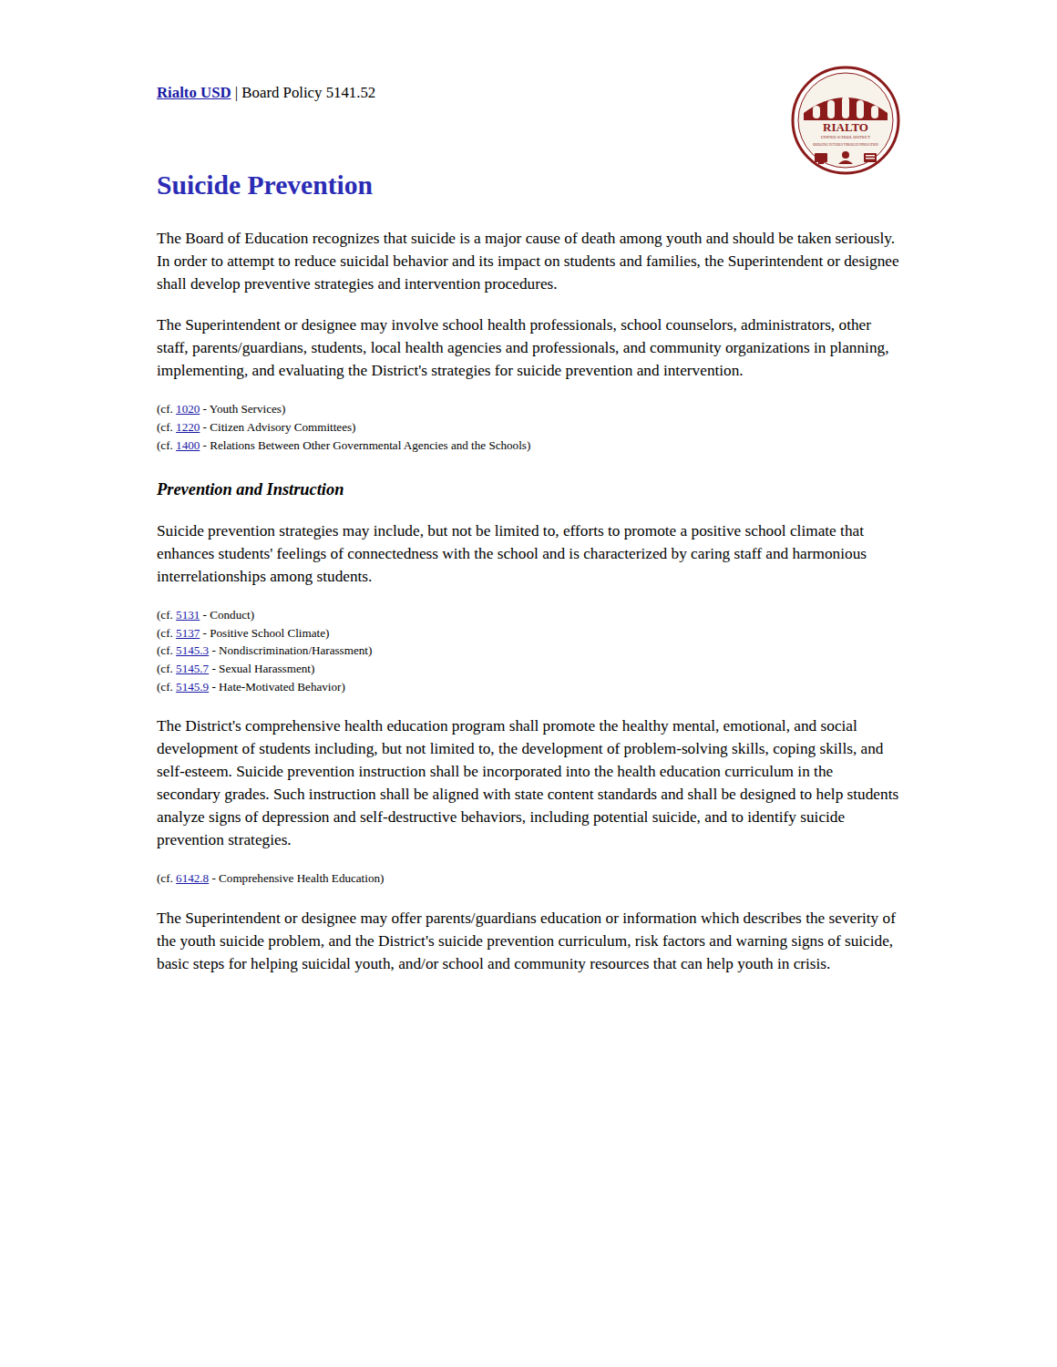est. 1891 RIALTO UNIFIED SCHOOL DISTRICT BRIDGING FUTURES THROUGH INNOVATION
Rialto USD | Board Policy 5141.52
Suicide Prevention
The Board of Education recognizes that suicide is a major cause of death among youth and should be taken seriously. In order to attempt to reduce suicidal behavior and its impact on students and families, the Superintendent or designee shall develop preventive strategies and intervention procedures.
The Superintendent or designee may involve school health professionals, school counselors, administrators, other staff, parents/guardians, students, local health agencies and professionals, and community organizations in planning, implementing, and evaluating the District's strategies for suicide prevention and intervention.
(cf. 1020 - Youth Services)
(cf. 1220 - Citizen Advisory Committees)
(cf. 1400 - Relations Between Other Governmental Agencies and the Schools)
Prevention and Instruction
Suicide prevention strategies may include, but not be limited to, efforts to promote a positive school climate that enhances students' feelings of connectedness with the school and is characterized by caring staff and harmonious interrelationships among students.
(cf. 5131 - Conduct)
(cf. 5137 - Positive School Climate)
(cf. 5145.3 - Nondiscrimination/Harassment)
(cf. 5145.7 - Sexual Harassment)
(cf. 5145.9 - Hate-Motivated Behavior)
The District's comprehensive health education program shall promote the healthy mental, emotional, and social development of students including, but not limited to, the development of problem-solving skills, coping skills, and self-esteem. Suicide prevention instruction shall be incorporated into the health education curriculum in the secondary grades. Such instruction shall be aligned with state content standards and shall be designed to help students analyze signs of depression and self-destructive behaviors, including potential suicide, and to identify suicide prevention strategies.
(cf. 6142.8 - Comprehensive Health Education)
The Superintendent or designee may offer parents/guardians education or information which describes the severity of the youth suicide problem, and the District's suicide prevention curriculum, risk factors and warning signs of suicide, basic steps for helping suicidal youth, and/or school and community resources that can help youth in crisis.